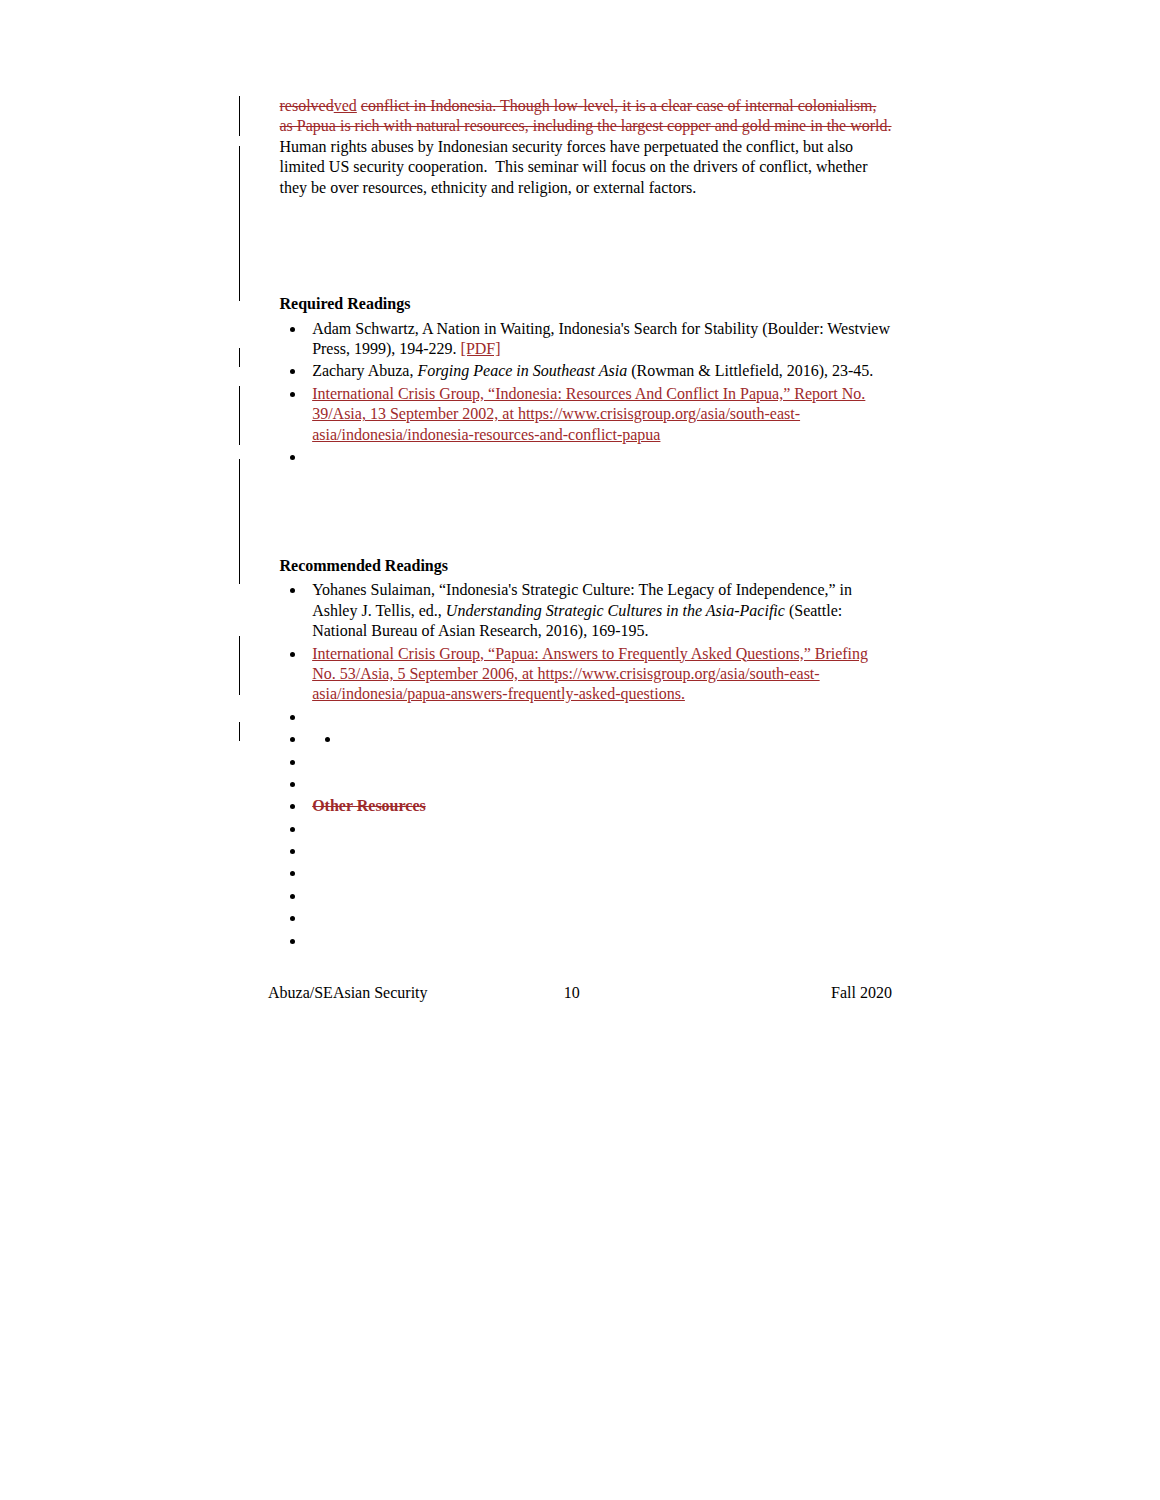resolved ved conflict in Indonesia. Though low-level, it is a clear case of internal colonialism, as Papua is rich with natural resources, including the largest copper and gold mine in the world. Human rights abuses by Indonesian security forces have perpetuated the conflict, but also limited US security cooperation. This seminar will focus on the drivers of conflict, whether they be over resources, ethnicity and religion, or external factors.
Required Readings
Adam Schwartz, A Nation in Waiting, Indonesia's Search for Stability (Boulder: Westview Press, 1999), 194-229. [PDF]
Zachary Abuza, Forging Peace in Southeast Asia (Rowman & Littlefield, 2016), 23-45.
International Crisis Group, “Indonesia: Resources And Conflict In Papua,” Report No. 39/Asia, 13 September 2002, at https://www.crisisgroup.org/asia/south-east-asia/indonesia/indonesia-resources-and-conflict-papua
Recommended Readings
Yohanes Sulaiman, “Indonesia's Strategic Culture: The Legacy of Independence,” in Ashley J. Tellis, ed., Understanding Strategic Cultures in the Asia-Pacific (Seattle: National Bureau of Asian Research, 2016), 169-195.
International Crisis Group, “Papua: Answers to Frequently Asked Questions,” Briefing No. 53/Asia, 5 September 2006, at https://www.crisisgroup.org/asia/south-east-asia/indonesia/papua-answers-frequently-asked-questions.
Other Resources
Abuza/SEAsian Security
10
Fall 2020